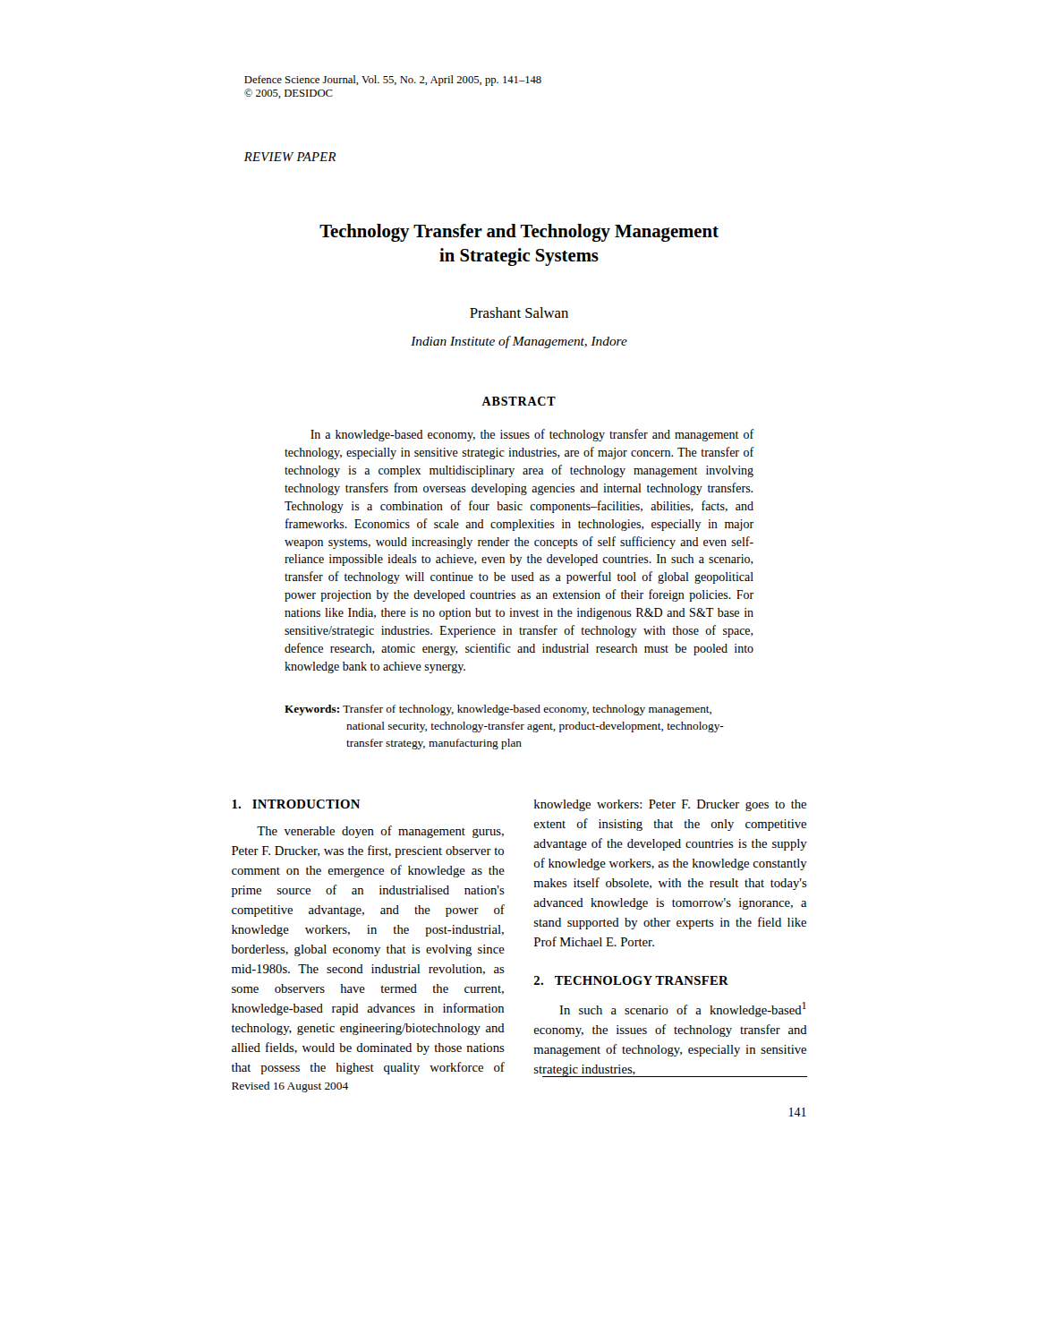Defence Science Journal, Vol. 55, No. 2, April 2005, pp. 141–148 © 2005, DESIDOC
REVIEW PAPER
Technology Transfer and Technology Management
in Strategic Systems
Prashant Salwan
Indian Institute of Management, Indore
ABSTRACT
In a knowledge-based economy, the issues of technology transfer and management of technology, especially in sensitive strategic industries, are of major concern. The transfer of technology is a complex multidisciplinary area of technology management involving technology transfers from overseas developing agencies and internal technology transfers. Technology is a combination of four basic components–facilities, abilities, facts, and frameworks. Economics of scale and complexities in technologies, especially in major weapon systems, would increasingly render the concepts of self sufficiency and even self-reliance impossible ideals to achieve, even by the developed countries. In such a scenario, transfer of technology will continue to be used as a powerful tool of global geopolitical power projection by the developed countries as an extension of their foreign policies. For nations like India, there is no option but to invest in the indigenous R&D and S&T base in sensitive/strategic industries. Experience in transfer of technology with those of space, defence research, atomic energy, scientific and industrial research must be pooled into knowledge bank to achieve synergy.
Keywords: Transfer of technology, knowledge-based economy, technology management, national security, technology-transfer agent, product-development, technology-transfer strategy, manufacturing plan
1. INTRODUCTION
The venerable doyen of management gurus, Peter F. Drucker, was the first, prescient observer to comment on the emergence of knowledge as the prime source of an industrialised nation's competitive advantage, and the power of knowledge workers, in the post-industrial, borderless, global economy that is evolving since mid-1980s. The second industrial revolution, as some observers have termed the current, knowledge-based rapid advances in information technology, genetic engineering/biotechnology and allied fields, would be dominated by those nations that possess the highest quality workforce of knowledge workers: Peter F. Drucker goes to the extent of insisting that the only competitive advantage of the developed countries is the supply of knowledge workers, as the knowledge constantly makes itself obsolete, with the result that today's advanced knowledge is tomorrow's ignorance, a stand supported by other experts in the field like Prof Michael E. Porter.
2. TECHNOLOGY TRANSFER
In such a scenario of a knowledge-based1 economy, the issues of technology transfer and management of technology, especially in sensitive strategic industries,
Revised 16 August 2004
141